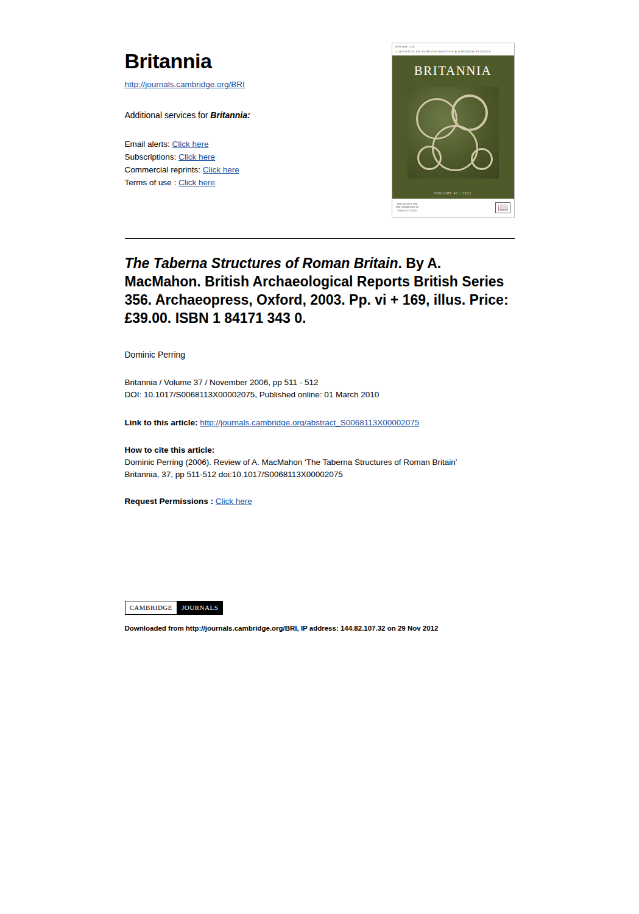Britannia
http://journals.cambridge.org/BRI
Additional services for Britannia:
Email alerts: Click here
Subscriptions: Click here
Commercial reprints: Click here
Terms of use : Click here
ISSN 0068-113X
A JOURNAL OF ROMANO-BRITISH & KINDRED STUDIES
BRITANNIA
VOLUME 43 | 2012
THE SOCIETY FOR
THE PROMOTION OF
ROMAN STUDIES
📖
The Taberna Structures of Roman Britain. By A. MacMahon. British Archaeological Reports British Series 356. Archaeopress, Oxford, 2003. Pp. vi + 169, illus. Price: £39.00. ISBN 1 84171 343 0.
Dominic Perring
Britannia / Volume 37 / November 2006, pp 511 - 512
DOI: 10.1017/S0068113X00002075, Published online: 01 March 2010
Link to this article: http://journals.cambridge.org/abstract_S0068113X00002075
How to cite this article:
Dominic Perring (2006). Review of A. MacMahon 'The Taberna Structures of Roman Britain'
Britannia, 37, pp 511-512 doi:10.1017/S0068113X00002075
Request Permissions : Click here
CAMBRIDGE JOURNALS
Downloaded from http://journals.cambridge.org/BRI, IP address: 144.82.107.32 on 29 Nov 2012